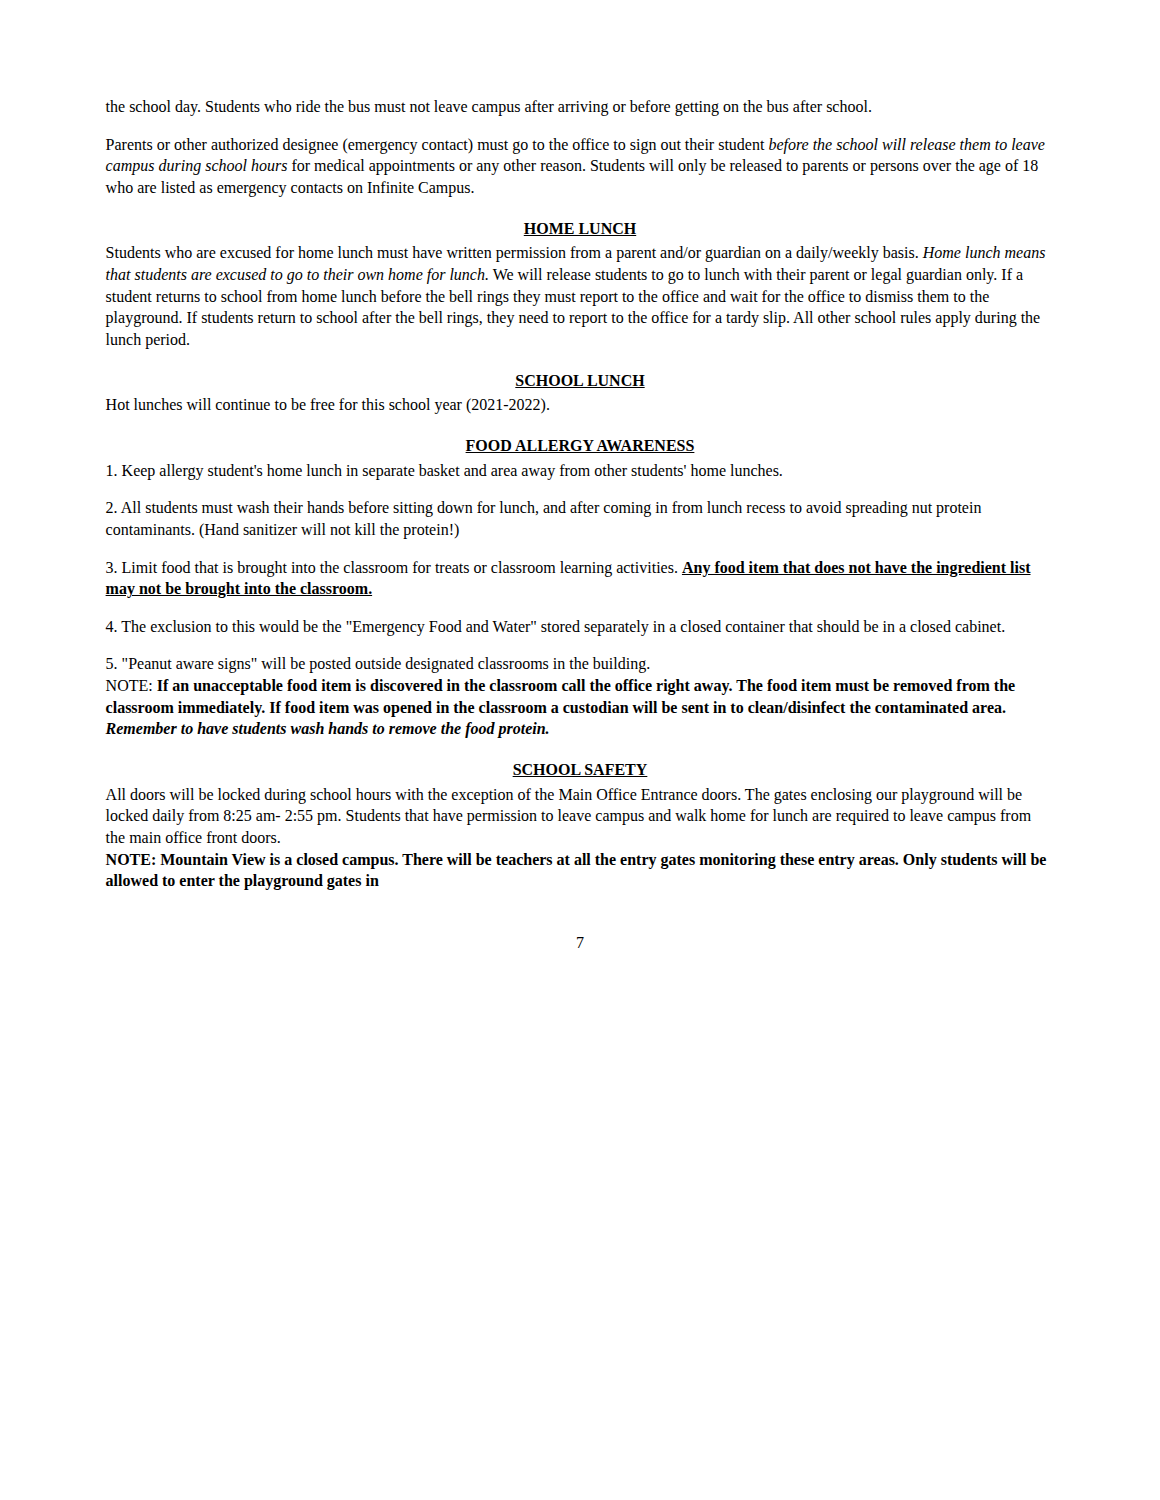the school day. Students who ride the bus must not leave campus after arriving or before getting on the bus after school.
Parents or other authorized designee (emergency contact) must go to the office to sign out their student before the school will release them to leave campus during school hours for medical appointments or any other reason. Students will only be released to parents or persons over the age of 18 who are listed as emergency contacts on Infinite Campus.
HOME LUNCH
Students who are excused for home lunch must have written permission from a parent and/or guardian on a daily/weekly basis. Home lunch means that students are excused to go to their own home for lunch. We will release students to go to lunch with their parent or legal guardian only. If a student returns to school from home lunch before the bell rings they must report to the office and wait for the office to dismiss them to the playground. If students return to school after the bell rings, they need to report to the office for a tardy slip. All other school rules apply during the lunch period.
SCHOOL LUNCH
Hot lunches will continue to be free for this school year (2021-2022).
FOOD ALLERGY AWARENESS
1. Keep allergy student's home lunch in separate basket and area away from other students' home lunches.
2. All students must wash their hands before sitting down for lunch, and after coming in from lunch recess to avoid spreading nut protein contaminants. (Hand sanitizer will not kill the protein!)
3. Limit food that is brought into the classroom for treats or classroom learning activities. Any food item that does not have the ingredient list may not be brought into the classroom.
4. The exclusion to this would be the "Emergency Food and Water" stored separately in a closed container that should be in a closed cabinet.
5. "Peanut aware signs" will be posted outside designated classrooms in the building.
NOTE: If an unacceptable food item is discovered in the classroom call the office right away. The food item must be removed from the classroom immediately. If food item was opened in the classroom a custodian will be sent in to clean/disinfect the contaminated area. Remember to have students wash hands to remove the food protein.
SCHOOL SAFETY
All doors will be locked during school hours with the exception of the Main Office Entrance doors. The gates enclosing our playground will be locked daily from 8:25 am- 2:55 pm. Students that have permission to leave campus and walk home for lunch are required to leave campus from the main office front doors.
NOTE: Mountain View is a closed campus. There will be teachers at all the entry gates monitoring these entry areas. Only students will be allowed to enter the playground gates in
7